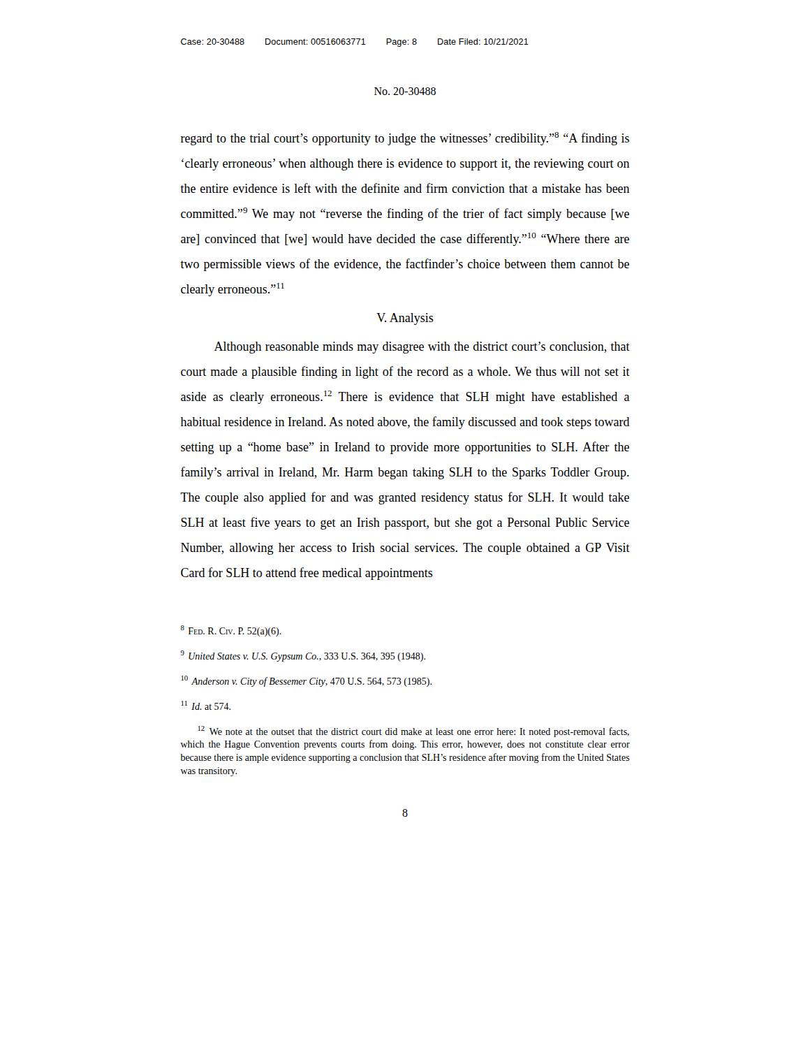Case: 20-30488 Document: 00516063771 Page: 8 Date Filed: 10/21/2021
No. 20-30488
regard to the trial court’s opportunity to judge the witnesses’ credibility.”8 “A finding is ‘clearly erroneous’ when although there is evidence to support it, the reviewing court on the entire evidence is left with the definite and firm conviction that a mistake has been committed.”9 We may not “reverse the finding of the trier of fact simply because [we are] convinced that [we] would have decided the case differently.”10 “Where there are two permissible views of the evidence, the factfinder’s choice between them cannot be clearly erroneous.”11
V. Analysis
Although reasonable minds may disagree with the district court’s conclusion, that court made a plausible finding in light of the record as a whole. We thus will not set it aside as clearly erroneous.12 There is evidence that SLH might have established a habitual residence in Ireland. As noted above, the family discussed and took steps toward setting up a “home base” in Ireland to provide more opportunities to SLH. After the family’s arrival in Ireland, Mr. Harm began taking SLH to the Sparks Toddler Group. The couple also applied for and was granted residency status for SLH. It would take SLH at least five years to get an Irish passport, but she got a Personal Public Service Number, allowing her access to Irish social services. The couple obtained a GP Visit Card for SLH to attend free medical appointments
8 Fed. R. Civ. P. 52(a)(6).
9 United States v. U.S. Gypsum Co., 333 U.S. 364, 395 (1948).
10 Anderson v. City of Bessemer City, 470 U.S. 564, 573 (1985).
11 Id. at 574.
12 We note at the outset that the district court did make at least one error here: It noted post-removal facts, which the Hague Convention prevents courts from doing. This error, however, does not constitute clear error because there is ample evidence supporting a conclusion that SLH’s residence after moving from the United States was transitory.
8